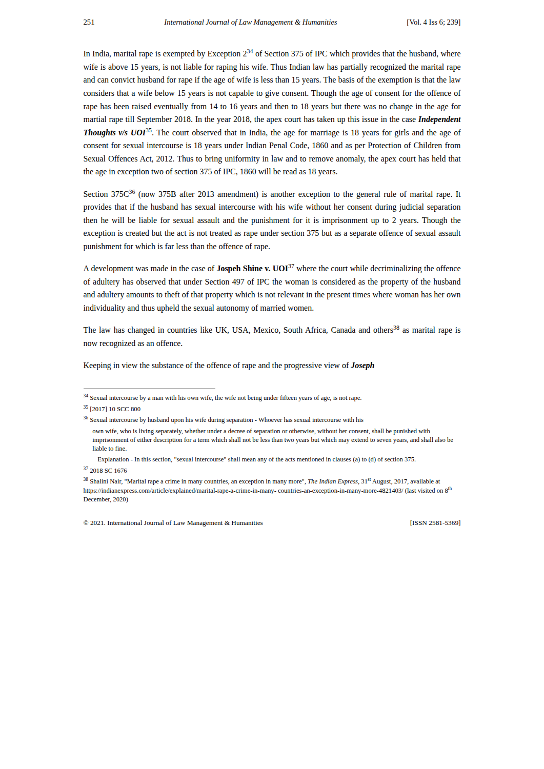251 International Journal of Law Management & Humanities [Vol. 4 Iss 6; 239]
In India, marital rape is exempted by Exception 234 of Section 375 of IPC which provides that the husband, where wife is above 15 years, is not liable for raping his wife. Thus Indian law has partially recognized the marital rape and can convict husband for rape if the age of wife is less than 15 years. The basis of the exemption is that the law considers that a wife below 15 years is not capable to give consent. Though the age of consent for the offence of rape has been raised eventually from 14 to 16 years and then to 18 years but there was no change in the age for martial rape till September 2018. In the year 2018, the apex court has taken up this issue in the case Independent Thoughts v/s UOI35. The court observed that in India, the age for marriage is 18 years for girls and the age of consent for sexual intercourse is 18 years under Indian Penal Code, 1860 and as per Protection of Children from Sexual Offences Act, 2012. Thus to bring uniformity in law and to remove anomaly, the apex court has held that the age in exception two of section 375 of IPC, 1860 will be read as 18 years.
Section 375C36 (now 375B after 2013 amendment) is another exception to the general rule of marital rape. It provides that if the husband has sexual intercourse with his wife without her consent during judicial separation then he will be liable for sexual assault and the punishment for it is imprisonment up to 2 years. Though the exception is created but the act is not treated as rape under section 375 but as a separate offence of sexual assault punishment for which is far less than the offence of rape.
A development was made in the case of Jospeh Shine v. UOI37 where the court while decriminalizing the offence of adultery has observed that under Section 497 of IPC the woman is considered as the property of the husband and adultery amounts to theft of that property which is not relevant in the present times where woman has her own individuality and thus upheld the sexual autonomy of married women.
The law has changed in countries like UK, USA, Mexico, South Africa, Canada and others38 as marital rape is now recognized as an offence.
Keeping in view the substance of the offence of rape and the progressive view of Joseph
34 Sexual intercourse by a man with his own wife, the wife not being under fifteen years of age, is not rape.
35 [2017] 10 SCC 800
36 Sexual intercourse by husband upon his wife during separation - Whoever has sexual intercourse with his
own wife, who is living separately, whether under a decree of separation or otherwise, without her consent, shall be punished with imprisonment of either description for a term which shall not be less than two years but which may extend to seven years, and shall also be liable to fine.
Explanation - In this section, "sexual intercourse" shall mean any of the acts mentioned in clauses (a) to (d) of section 375.
37 2018 SC 1676
38 Shalini Nair, "Marital rape a crime in many countries, an exception in many more", The Indian Express, 31st August, 2017, available at https://indianexpress.com/article/explained/marital-rape-a-crime-in-many- countries-an-exception-in-many-more-4821403/ (last visited on 8th December, 2020)
© 2021. International Journal of Law Management & Humanities [ISSN 2581-5369]